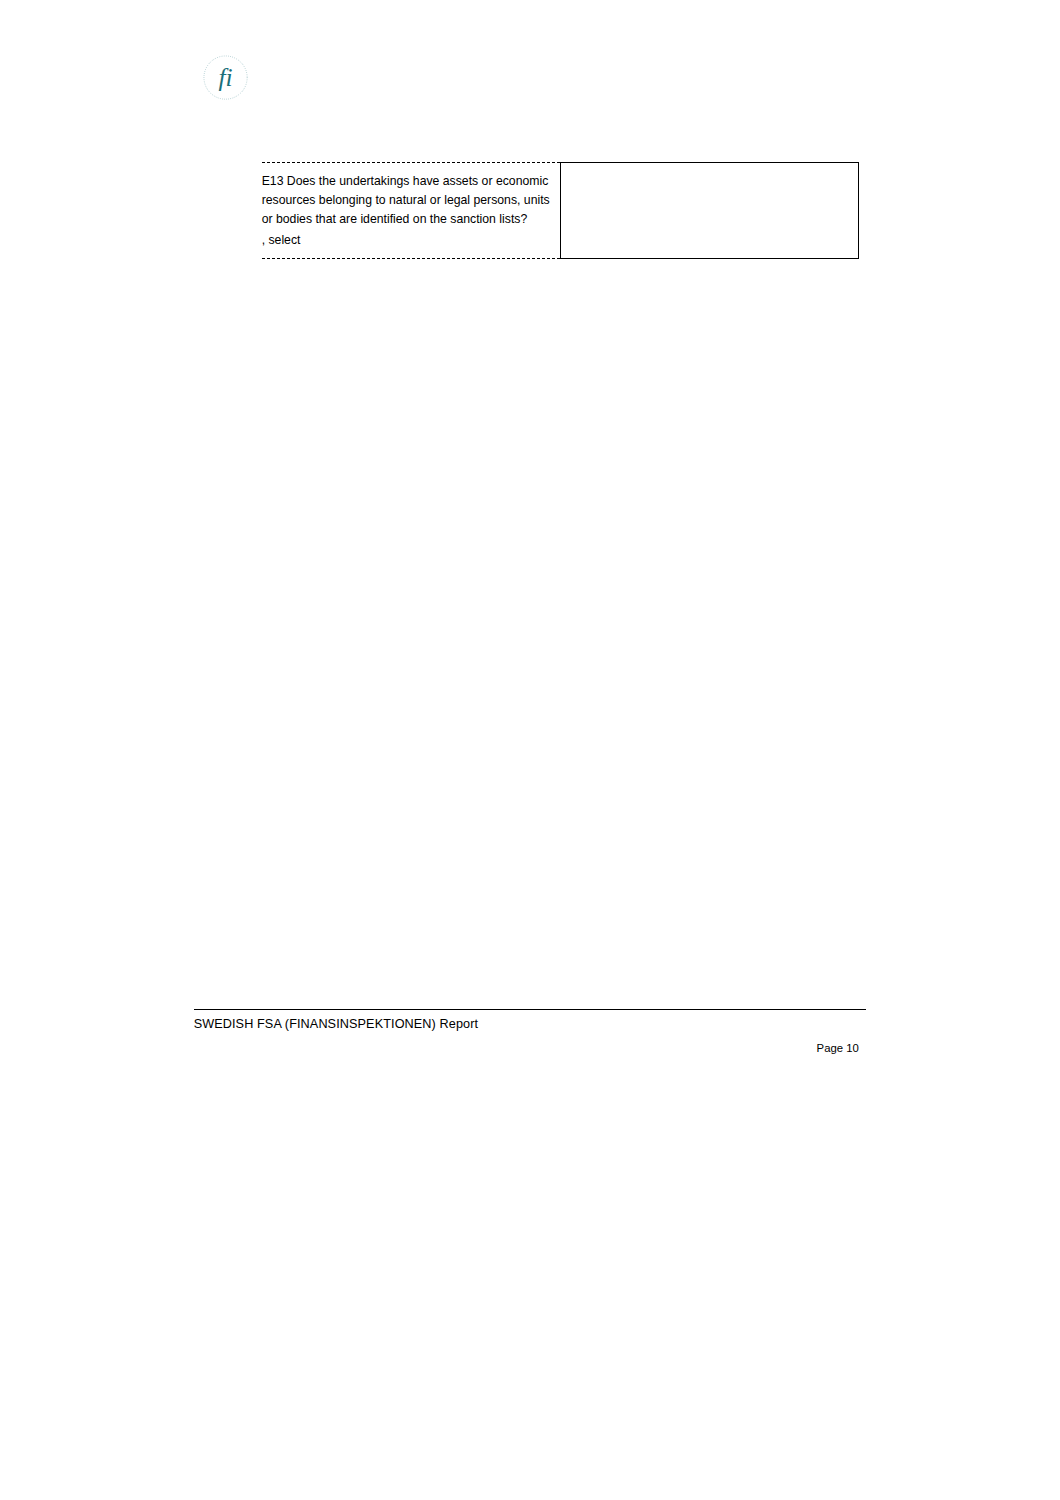fi
E13 Does the undertakings have assets or economic resources belonging to natural or legal persons, units or bodies that are identified on the sanction lists? , select
SWEDISH FSA (FINANSINSPEKTIONEN) Report
Page 10